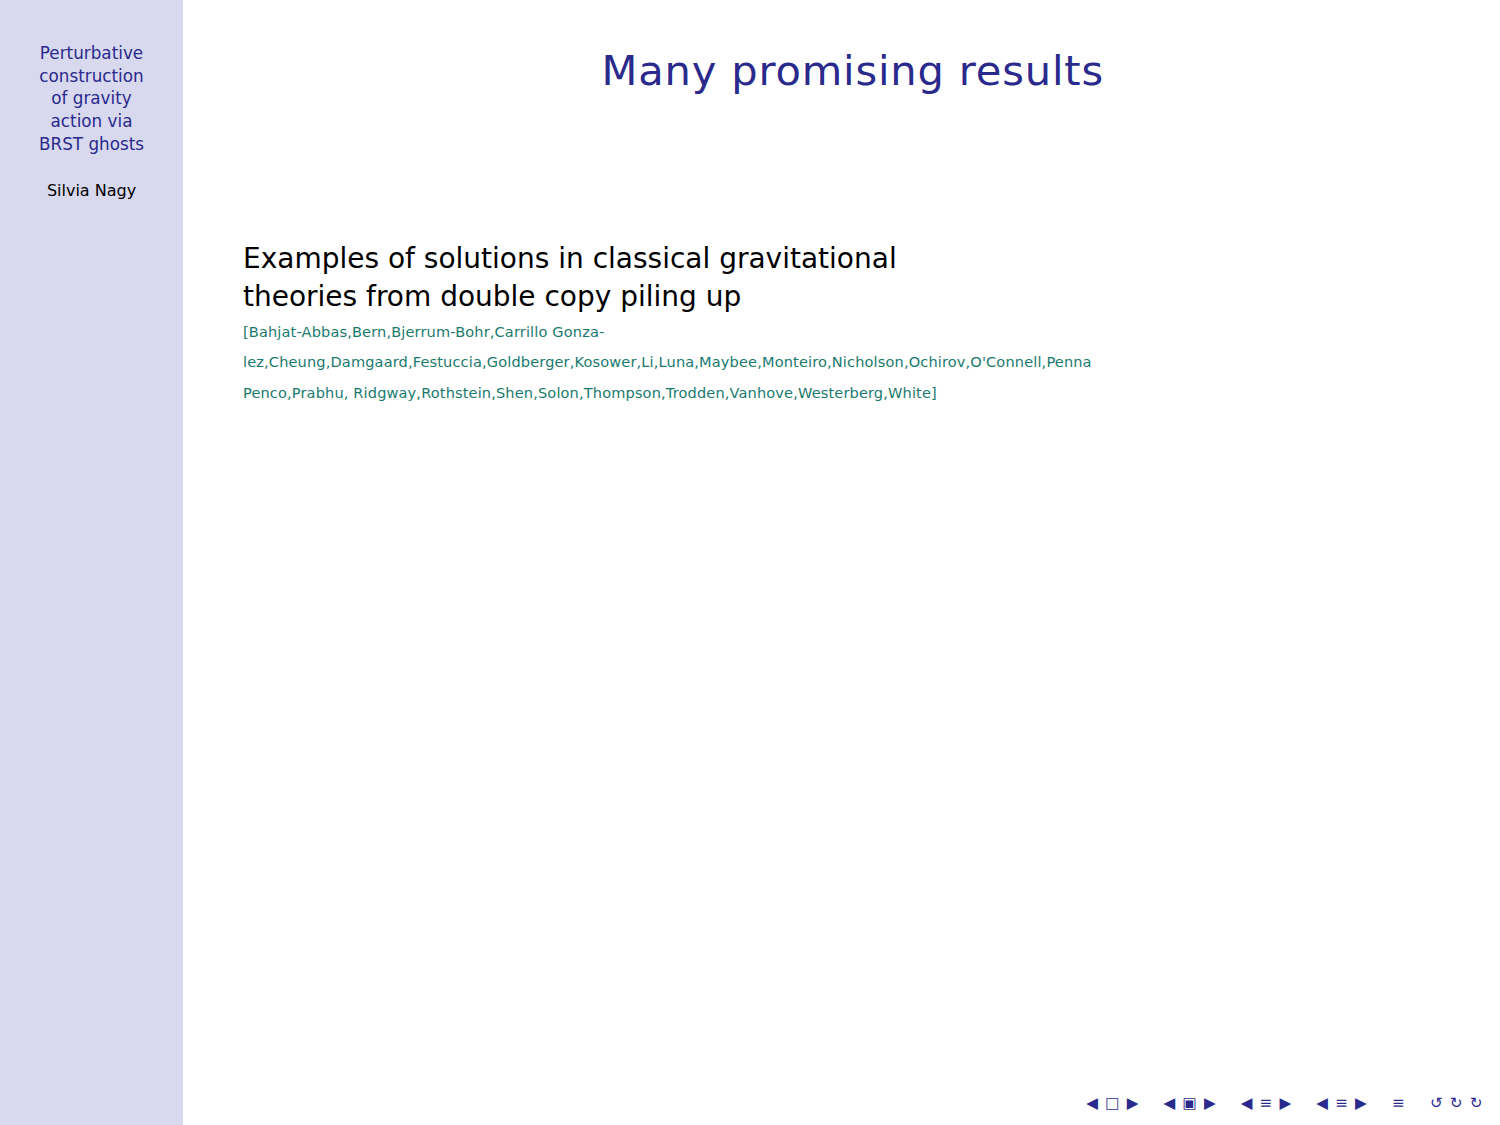Perturbative
construction
of gravity
action via
BRST ghosts
Silvia Nagy
Many promising results
Examples of solutions in classical gravitational
theories from double copy piling up [Bahjat-Abbas,Bern,Bjerrum-Bohr,Carrillo Gonza- lez,Cheung,Damgaard,Festuccia,Goldberger,Kosower,Li,Luna,Maybee,Monteiro,Nicholson,Ochirov,O'Connell,Penna Penco,Prabhu, Ridgway,Rothstein,Shen,Solon,Thompson,Trodden,Vanhove,Westerberg,White]
◀□▶ ◀▣▶ ◀≡▶ ◀≡▶ ≡ ↺↻↻